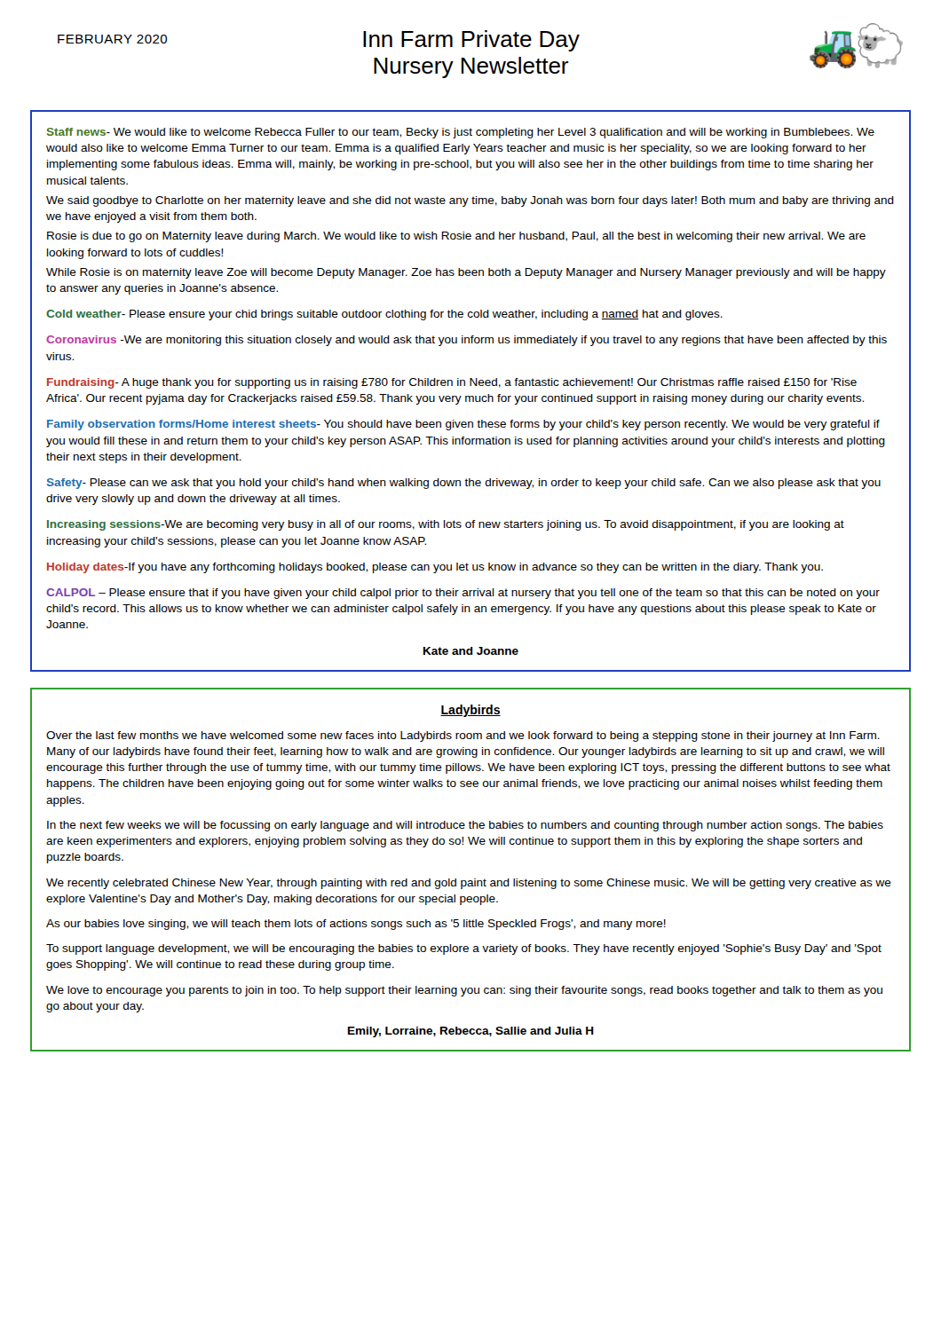FEBRUARY 2020
Inn Farm Private Day
Nursery Newsletter
🚜🐑
Staff news- We would like to welcome Rebecca Fuller to our team, Becky is just completing her Level 3 qualification and will be working in Bumblebees. We would also like to welcome Emma Turner to our team. Emma is a qualified Early Years teacher and music is her speciality, so we are looking forward to her implementing some fabulous ideas. Emma will, mainly, be working in pre-school, but you will also see her in the other buildings from time to time sharing her musical talents.
We said goodbye to Charlotte on her maternity leave and she did not waste any time, baby Jonah was born four days later! Both mum and baby are thriving and we have enjoyed a visit from them both.
Rosie is due to go on Maternity leave during March. We would like to wish Rosie and her husband, Paul, all the best in welcoming their new arrival. We are looking forward to lots of cuddles!
While Rosie is on maternity leave Zoe will become Deputy Manager. Zoe has been both a Deputy Manager and Nursery Manager previously and will be happy to answer any queries in Joanne's absence.
Cold weather- Please ensure your chid brings suitable outdoor clothing for the cold weather, including a named hat and gloves.
Coronavirus -We are monitoring this situation closely and would ask that you inform us immediately if you travel to any regions that have been affected by this virus.
Fundraising- A huge thank you for supporting us in raising £780 for Children in Need, a fantastic achievement! Our Christmas raffle raised £150 for 'Rise Africa'. Our recent pyjama day for Crackerjacks raised £59.58. Thank you very much for your continued support in raising money during our charity events.
Family observation forms/Home interest sheets- You should have been given these forms by your child's key person recently. We would be very grateful if you would fill these in and return them to your child's key person ASAP. This information is used for planning activities around your child's interests and plotting their next steps in their development.
Safety- Please can we ask that you hold your child's hand when walking down the driveway, in order to keep your child safe. Can we also please ask that you drive very slowly up and down the driveway at all times.
Increasing sessions-We are becoming very busy in all of our rooms, with lots of new starters joining us. To avoid disappointment, if you are looking at increasing your child's sessions, please can you let Joanne know ASAP.
Holiday dates-If you have any forthcoming holidays booked, please can you let us know in advance so they can be written in the diary. Thank you.
CALPOL – Please ensure that if you have given your child calpol prior to their arrival at nursery that you tell one of the team so that this can be noted on your child's record. This allows us to know whether we can administer calpol safely in an emergency. If you have any questions about this please speak to Kate or Joanne.
Kate and Joanne
Ladybirds
Over the last few months we have welcomed some new faces into Ladybirds room and we look forward to being a stepping stone in their journey at Inn Farm. Many of our ladybirds have found their feet, learning how to walk and are growing in confidence. Our younger ladybirds are learning to sit up and crawl, we will encourage this further through the use of tummy time, with our tummy time pillows. We have been exploring ICT toys, pressing the different buttons to see what happens. The children have been enjoying going out for some winter walks to see our animal friends, we love practicing our animal noises whilst feeding them apples.
In the next few weeks we will be focussing on early language and will introduce the babies to numbers and counting through number action songs. The babies are keen experimenters and explorers, enjoying problem solving as they do so! We will continue to support them in this by exploring the shape sorters and puzzle boards.
We recently celebrated Chinese New Year, through painting with red and gold paint and listening to some Chinese music. We will be getting very creative as we explore Valentine's Day and Mother's Day, making decorations for our special people.
As our babies love singing, we will teach them lots of actions songs such as '5 little Speckled Frogs', and many more!
To support language development, we will be encouraging the babies to explore a variety of books. They have recently enjoyed 'Sophie's Busy Day' and 'Spot goes Shopping'. We will continue to read these during group time.
We love to encourage you parents to join in too. To help support their learning you can: sing their favourite songs, read books together and talk to them as you go about your day.
Emily, Lorraine, Rebecca, Sallie and Julia H